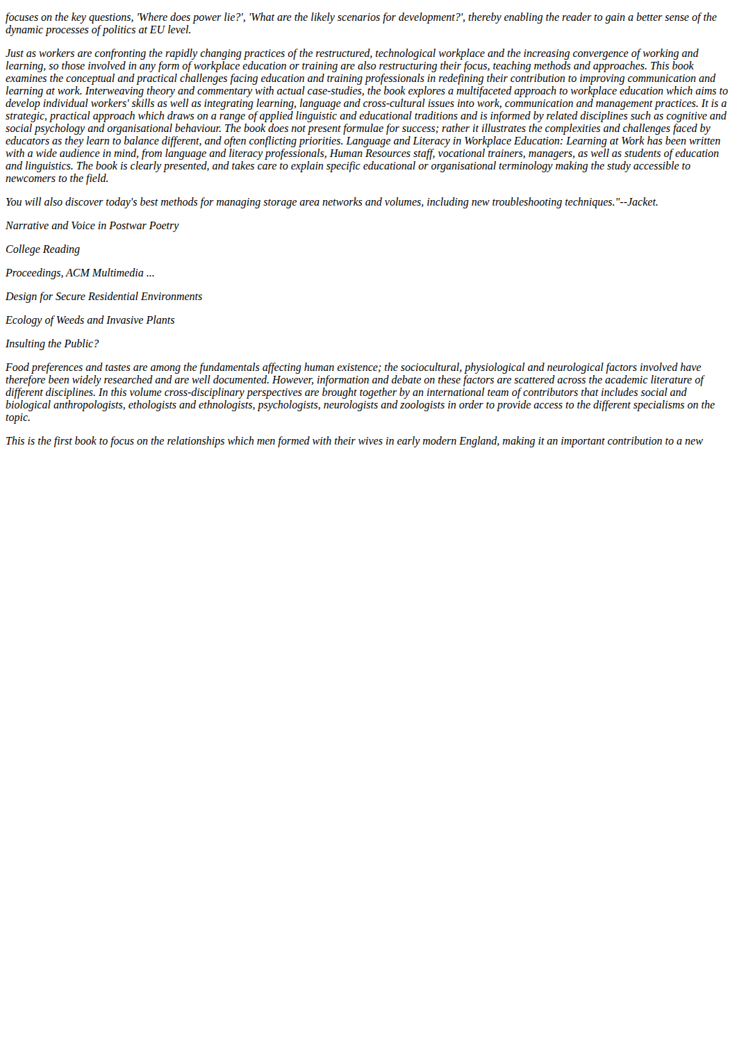focuses on the key questions, 'Where does power lie?', 'What are the likely scenarios for development?', thereby enabling the reader to gain a better sense of the dynamic processes of politics at EU level.
Just as workers are confronting the rapidly changing practices of the restructured, technological workplace and the increasing convergence of working and learning, so those involved in any form of workplace education or training are also restructuring their focus, teaching methods and approaches. This book examines the conceptual and practical challenges facing education and training professionals in redefining their contribution to improving communication and learning at work. Interweaving theory and commentary with actual case-studies, the book explores a multifaceted approach to workplace education which aims to develop individual workers' skills as well as integrating learning, language and cross-cultural issues into work, communication and management practices. It is a strategic, practical approach which draws on a range of applied linguistic and educational traditions and is informed by related disciplines such as cognitive and social psychology and organisational behaviour. The book does not present formulae for success; rather it illustrates the complexities and challenges faced by educators as they learn to balance different, and often conflicting priorities. Language and Literacy in Workplace Education: Learning at Work has been written with a wide audience in mind, from language and literacy professionals, Human Resources staff, vocational trainers, managers, as well as students of education and linguistics. The book is clearly presented, and takes care to explain specific educational or organisational terminology making the study accessible to newcomers to the field.
You will also discover today's best methods for managing storage area networks and volumes, including new troubleshooting techniques."--Jacket.
Narrative and Voice in Postwar Poetry
College Reading
Proceedings, ACM Multimedia ...
Design for Secure Residential Environments
Ecology of Weeds and Invasive Plants
Insulting the Public?
Food preferences and tastes are among the fundamentals affecting human existence; the sociocultural, physiological and neurological factors involved have therefore been widely researched and are well documented. However, information and debate on these factors are scattered across the academic literature of different disciplines. In this volume cross-disciplinary perspectives are brought together by an international team of contributors that includes social and biological anthropologists, ethologists and ethnologists, psychologists, neurologists and zoologists in order to provide access to the different specialisms on the topic.
This is the first book to focus on the relationships which men formed with their wives in early modern England, making it an important contribution to a new